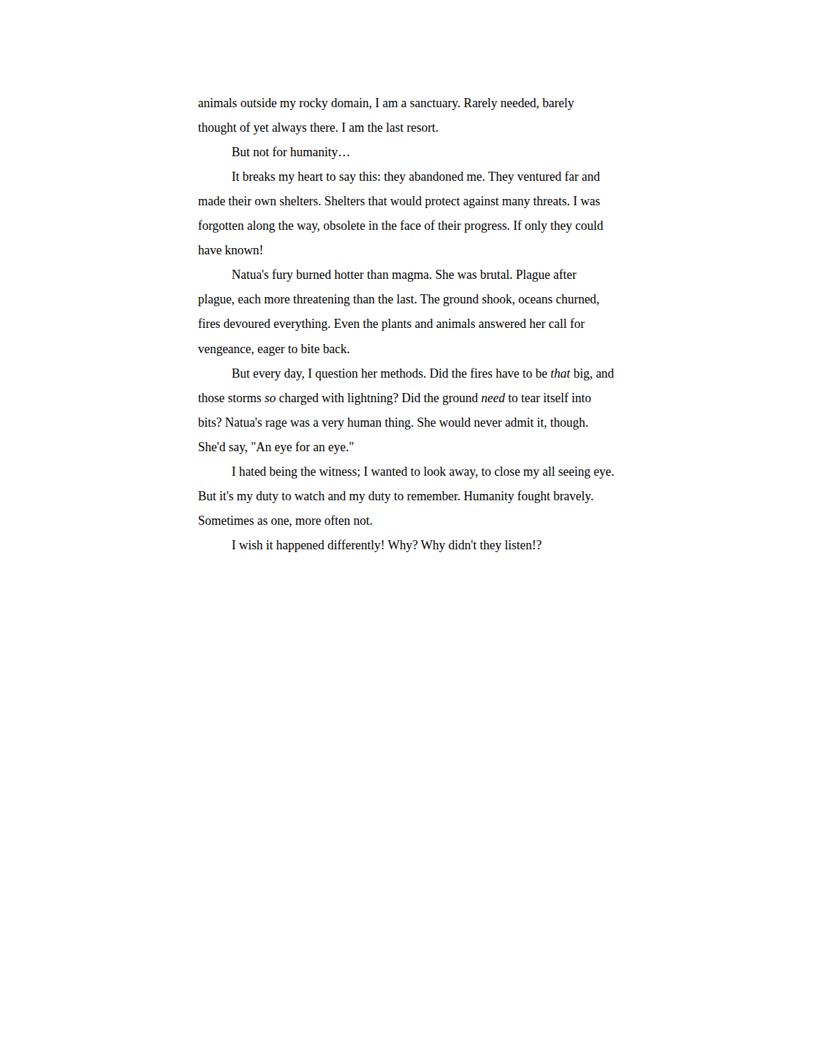animals outside my rocky domain, I am a sanctuary. Rarely needed, barely thought of yet always there. I am the last resort.
But not for humanity…
It breaks my heart to say this: they abandoned me. They ventured far and made their own shelters. Shelters that would protect against many threats. I was forgotten along the way, obsolete in the face of their progress. If only they could have known!
Natua's fury burned hotter than magma. She was brutal. Plague after plague, each more threatening than the last. The ground shook, oceans churned, fires devoured everything. Even the plants and animals answered her call for vengeance, eager to bite back.
But every day, I question her methods. Did the fires have to be that big, and those storms so charged with lightning? Did the ground need to tear itself into bits? Natua's rage was a very human thing. She would never admit it, though. She'd say, "An eye for an eye."
I hated being the witness; I wanted to look away, to close my all seeing eye. But it's my duty to watch and my duty to remember. Humanity fought bravely. Sometimes as one, more often not.
I wish it happened differently! Why? Why didn't they listen!?